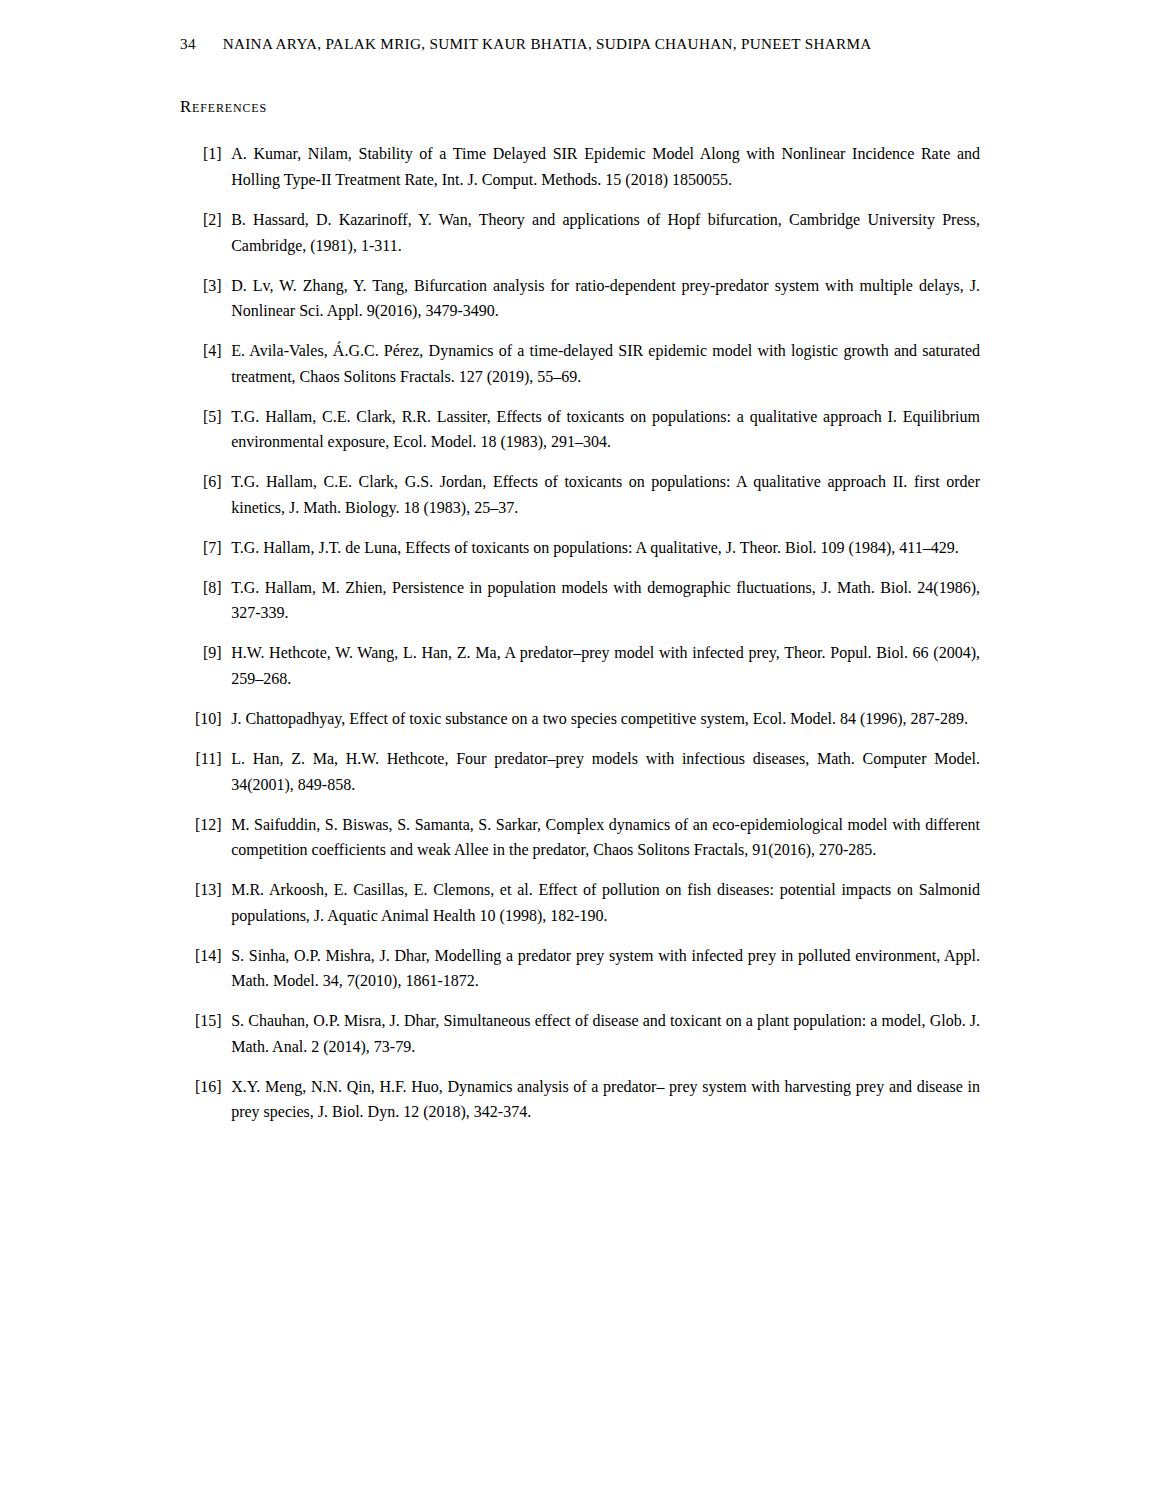34 NAINA ARYA, PALAK MRIG, SUMIT KAUR BHATIA, SUDIPA CHAUHAN, PUNEET SHARMA
References
A. Kumar, Nilam, Stability of a Time Delayed SIR Epidemic Model Along with Nonlinear Incidence Rate and Holling Type-II Treatment Rate, Int. J. Comput. Methods. 15 (2018) 1850055.
B. Hassard, D. Kazarinoff, Y. Wan, Theory and applications of Hopf bifurcation, Cambridge University Press, Cambridge, (1981), 1-311.
D. Lv, W. Zhang, Y. Tang, Bifurcation analysis for ratio-dependent prey-predator system with multiple delays, J. Nonlinear Sci. Appl. 9(2016), 3479-3490.
E. Avila-Vales, Á.G.C. Pérez, Dynamics of a time-delayed SIR epidemic model with logistic growth and saturated treatment, Chaos Solitons Fractals. 127 (2019), 55–69.
T.G. Hallam, C.E. Clark, R.R. Lassiter, Effects of toxicants on populations: a qualitative approach I. Equilibrium environmental exposure, Ecol. Model. 18 (1983), 291–304.
T.G. Hallam, C.E. Clark, G.S. Jordan, Effects of toxicants on populations: A qualitative approach II. first order kinetics, J. Math. Biology. 18 (1983), 25–37.
T.G. Hallam, J.T. de Luna, Effects of toxicants on populations: A qualitative, J. Theor. Biol. 109 (1984), 411–429.
T.G. Hallam, M. Zhien, Persistence in population models with demographic fluctuations, J. Math. Biol. 24(1986), 327-339.
H.W. Hethcote, W. Wang, L. Han, Z. Ma, A predator–prey model with infected prey, Theor. Popul. Biol. 66 (2004), 259–268.
J. Chattopadhyay, Effect of toxic substance on a two species competitive system, Ecol. Model. 84 (1996), 287-289.
L. Han, Z. Ma, H.W. Hethcote, Four predator–prey models with infectious diseases, Math. Computer Model. 34(2001), 849-858.
M. Saifuddin, S. Biswas, S. Samanta, S. Sarkar, Complex dynamics of an eco-epidemiological model with different competition coefficients and weak Allee in the predator, Chaos Solitons Fractals, 91(2016), 270-285.
M.R. Arkoosh, E. Casillas, E. Clemons, et al. Effect of pollution on fish diseases: potential impacts on Salmonid populations, J. Aquatic Animal Health 10 (1998), 182-190.
S. Sinha, O.P. Mishra, J. Dhar, Modelling a predator prey system with infected prey in polluted environment, Appl. Math. Model. 34, 7(2010), 1861-1872.
S. Chauhan, O.P. Misra, J. Dhar, Simultaneous effect of disease and toxicant on a plant population: a model, Glob. J. Math. Anal. 2 (2014), 73-79.
X.Y. Meng, N.N. Qin, H.F. Huo, Dynamics analysis of a predator– prey system with harvesting prey and disease in prey species, J. Biol. Dyn. 12 (2018), 342-374.